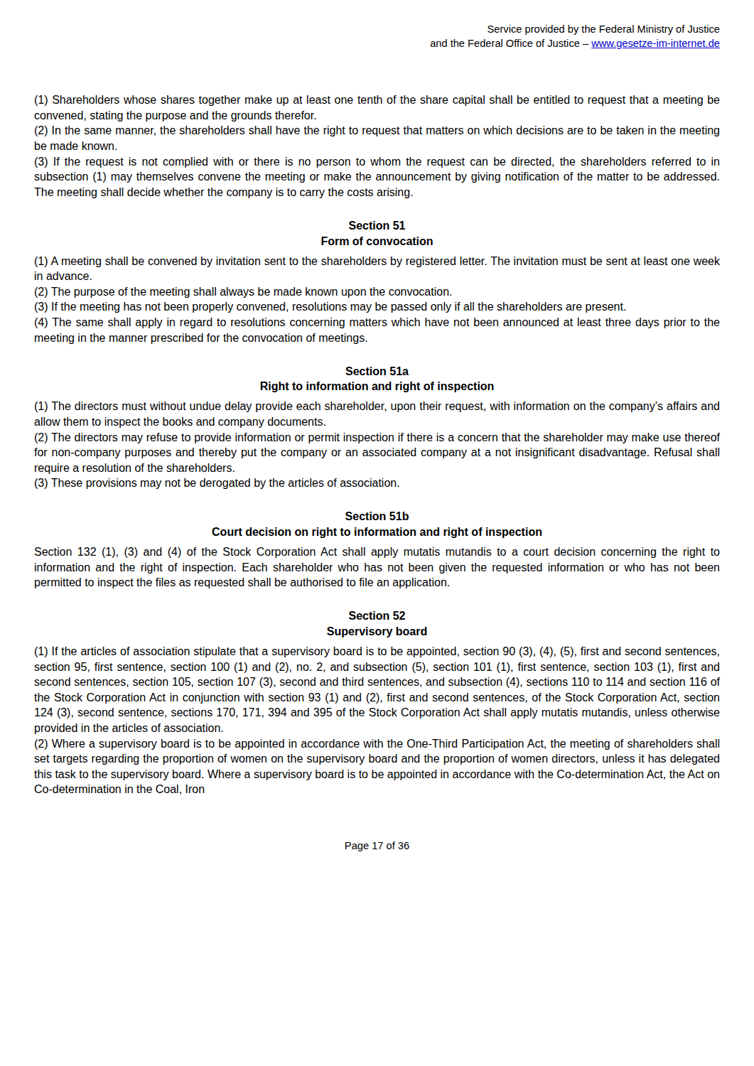Service provided by the Federal Ministry of Justice
and the Federal Office of Justice – www.gesetze-im-internet.de
(1) Shareholders whose shares together make up at least one tenth of the share capital shall be entitled to request that a meeting be convened, stating the purpose and the grounds therefor.
(2) In the same manner, the shareholders shall have the right to request that matters on which decisions are to be taken in the meeting be made known.
(3) If the request is not complied with or there is no person to whom the request can be directed, the shareholders referred to in subsection (1) may themselves convene the meeting or make the announcement by giving notification of the matter to be addressed. The meeting shall decide whether the company is to carry the costs arising.
Section 51
Form of convocation
(1) A meeting shall be convened by invitation sent to the shareholders by registered letter. The invitation must be sent at least one week in advance.
(2) The purpose of the meeting shall always be made known upon the convocation.
(3) If the meeting has not been properly convened, resolutions may be passed only if all the shareholders are present.
(4) The same shall apply in regard to resolutions concerning matters which have not been announced at least three days prior to the meeting in the manner prescribed for the convocation of meetings.
Section 51a
Right to information and right of inspection
(1) The directors must without undue delay provide each shareholder, upon their request, with information on the company’s affairs and allow them to inspect the books and company documents.
(2) The directors may refuse to provide information or permit inspection if there is a concern that the shareholder may make use thereof for non-company purposes and thereby put the company or an associated company at a not insignificant disadvantage. Refusal shall require a resolution of the shareholders.
(3) These provisions may not be derogated by the articles of association.
Section 51b
Court decision on right to information and right of inspection
Section 132 (1), (3) and (4) of the Stock Corporation Act shall apply mutatis mutandis to a court decision concerning the right to information and the right of inspection. Each shareholder who has not been given the requested information or who has not been permitted to inspect the files as requested shall be authorised to file an application.
Section 52
Supervisory board
(1) If the articles of association stipulate that a supervisory board is to be appointed, section 90 (3), (4), (5), first and second sentences, section 95, first sentence, section 100 (1) and (2), no. 2, and subsection (5), section 101 (1), first sentence, section 103 (1), first and second sentences, section 105, section 107 (3), second and third sentences, and subsection (4), sections 110 to 114 and section 116 of the Stock Corporation Act in conjunction with section 93 (1) and (2), first and second sentences, of the Stock Corporation Act, section 124 (3), second sentence, sections 170, 171, 394 and 395 of the Stock Corporation Act shall apply mutatis mutandis, unless otherwise provided in the articles of association.
(2) Where a supervisory board is to be appointed in accordance with the One-Third Participation Act, the meeting of shareholders shall set targets regarding the proportion of women on the supervisory board and the proportion of women directors, unless it has delegated this task to the supervisory board. Where a supervisory board is to be appointed in accordance with the Co-determination Act, the Act on Co-determination in the Coal, Iron
Page 17 of 36